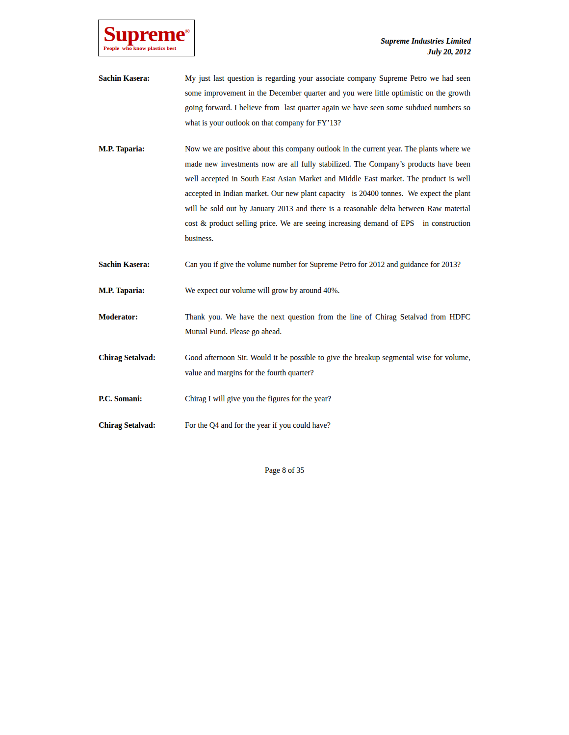Supreme®
People who know plastics best
Supreme Industries Limited
July 20, 2012
| Sachin Kasera: | My just last question is regarding your associate company Supreme Petro we had seen some improvement in the December quarter and you were little optimistic on the growth going forward. I believe from last quarter again we have seen some subdued numbers so what is your outlook on that company for FY’13? |
| M.P. Taparia: | Now we are positive about this company outlook in the current year. The plants where we made new investments now are all fully stabilized. The Company’s products have been well accepted in South East Asian Market and Middle East market. The product is well accepted in Indian market. Our new plant capacity is 20400 tonnes. We expect the plant will be sold out by January 2013 and there is a reasonable delta between Raw material cost & product selling price. We are seeing increasing demand of EPS in construction business. |
| Sachin Kasera: | Can you if give the volume number for Supreme Petro for 2012 and guidance for 2013? |
| M.P. Taparia: | We expect our volume will grow by around 40%. |
| Moderator: | Thank you. We have the next question from the line of Chirag Setalvad from HDFC Mutual Fund. Please go ahead. |
| Chirag Setalvad: | Good afternoon Sir. Would it be possible to give the breakup segmental wise for volume, value and margins for the fourth quarter? |
| P.C. Somani: | Chirag I will give you the figures for the year? |
| Chirag Setalvad: | For the Q4 and for the year if you could have? |
Page 8 of 35